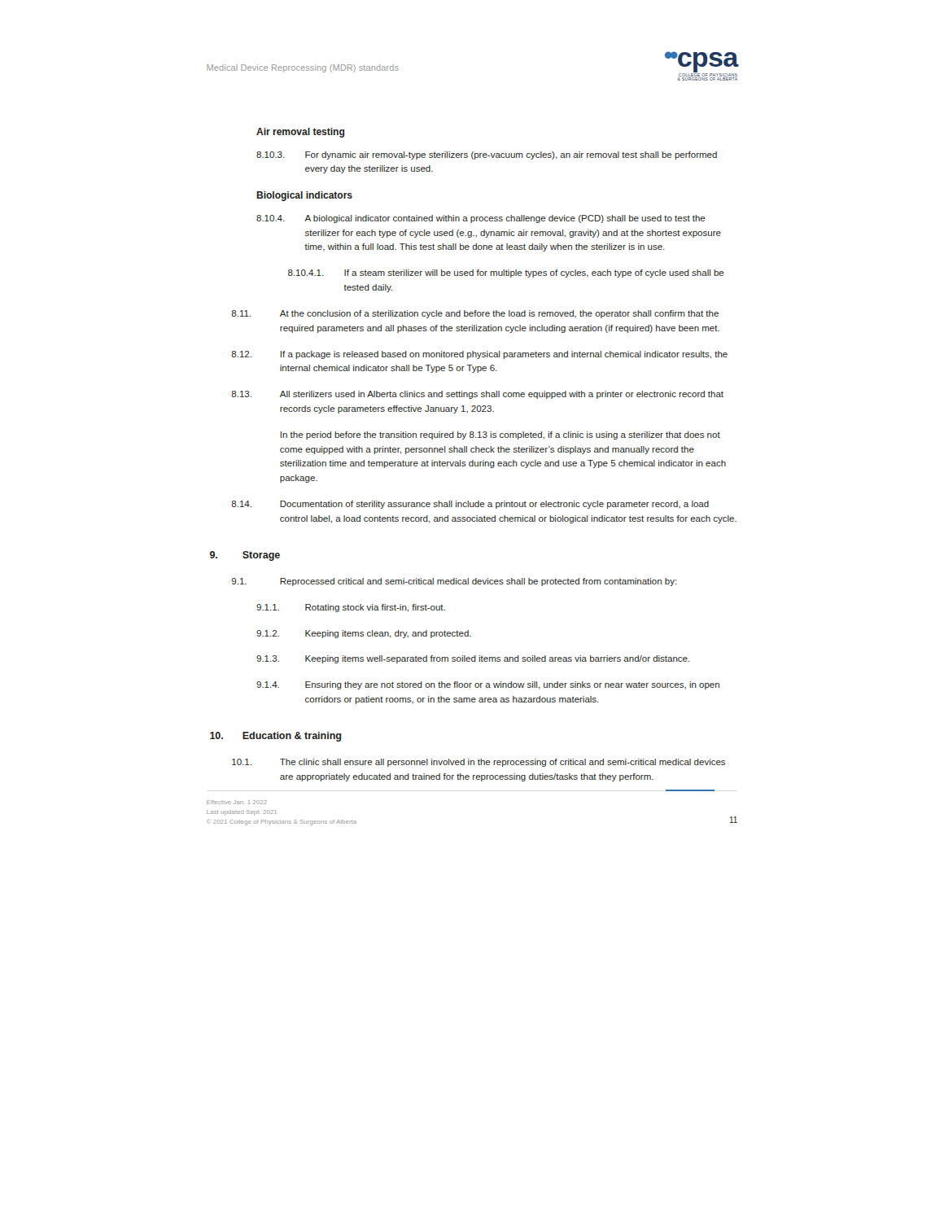Medical Device Reprocessing (MDR) standards
••cpsa
College of Physicians
& Surgeons of Alberta
Air removal testing
8.10.3.
For dynamic air removal-type sterilizers (pre-vacuum cycles), an air removal test shall be performed every day the sterilizer is used.
Biological indicators
8.10.4.
A biological indicator contained within a process challenge device (PCD) shall be used to test the sterilizer for each type of cycle used (e.g., dynamic air removal, gravity) and at the shortest exposure time, within a full load. This test shall be done at least daily when the sterilizer is in use.
8.10.4.1.
If a steam sterilizer will be used for multiple types of cycles, each type of cycle used shall be tested daily.
8.11.
At the conclusion of a sterilization cycle and before the load is removed, the operator shall confirm that the required parameters and all phases of the sterilization cycle including aeration (if required) have been met.
8.12.
If a package is released based on monitored physical parameters and internal chemical indicator results, the internal chemical indicator shall be Type 5 or Type 6.
8.13.
All sterilizers used in Alberta clinics and settings shall come equipped with a printer or electronic record that records cycle parameters effective January 1, 2023.
In the period before the transition required by 8.13 is completed, if a clinic is using a sterilizer that does not come equipped with a printer, personnel shall check the sterilizer’s displays and manually record the sterilization time and temperature at intervals during each cycle and use a Type 5 chemical indicator in each package.
8.14.
Documentation of sterility assurance shall include a printout or electronic cycle parameter record, a load control label, a load contents record, and associated chemical or biological indicator test results for each cycle.
9. Storage
9.1.
Reprocessed critical and semi-critical medical devices shall be protected from contamination by:
9.1.1.
Rotating stock via first-in, first-out.
9.1.2.
Keeping items clean, dry, and protected.
9.1.3.
Keeping items well-separated from soiled items and soiled areas via barriers and/or distance.
9.1.4.
Ensuring they are not stored on the floor or a window sill, under sinks or near water sources, in open corridors or patient rooms, or in the same area as hazardous materials.
10. Education & training
10.1.
The clinic shall ensure all personnel involved in the reprocessing of critical and semi-critical medical devices are appropriately educated and trained for the reprocessing duties/tasks that they perform.
Effective Jan. 1 2022
Last updated Sept. 2021
© 2021 College of Physicians & Surgeons of Alberta
11